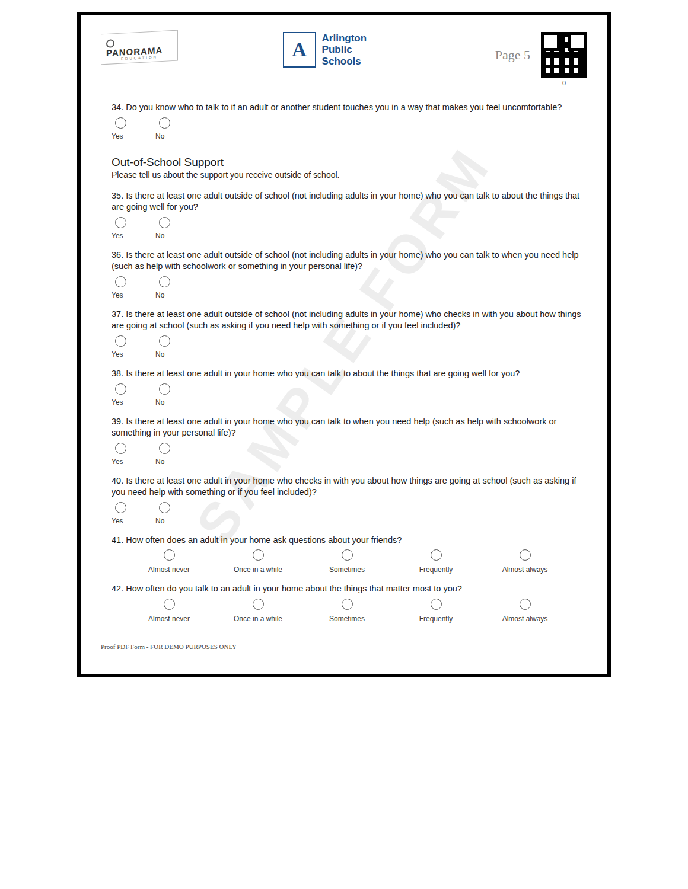SAMPLE FORM
PANORAMA
EDUCATION
A
Arlington
Public
Schools
Page 5
0
34. Do you know who to talk to if an adult or another student touches you in a way that makes you feel uncomfortable?
Yes
No
Out-of-School Support
Please tell us about the support you receive outside of school.
35. Is there at least one adult outside of school (not including adults in your home) who you can talk to about the things that are going well for you?
Yes
No
36. Is there at least one adult outside of school (not including adults in your home) who you can talk to when you need help (such as help with schoolwork or something in your personal life)?
Yes
No
37. Is there at least one adult outside of school (not including adults in your home) who checks in with you about how things are going at school (such as asking if you need help with something or if you feel included)?
Yes
No
38. Is there at least one adult in your home who you can talk to about the things that are going well for you?
Yes
No
39. Is there at least one adult in your home who you can talk to when you need help (such as help with schoolwork or something in your personal life)?
Yes
No
40. Is there at least one adult in your home who checks in with you about how things are going at school (such as asking if you need help with something or if you feel included)?
Yes
No
41. How often does an adult in your home ask questions about your friends?
Almost never
Once in a while
Sometimes
Frequently
Almost always
42. How often do you talk to an adult in your home about the things that matter most to you?
Almost never
Once in a while
Sometimes
Frequently
Almost always
Proof PDF Form - FOR DEMO PURPOSES ONLY